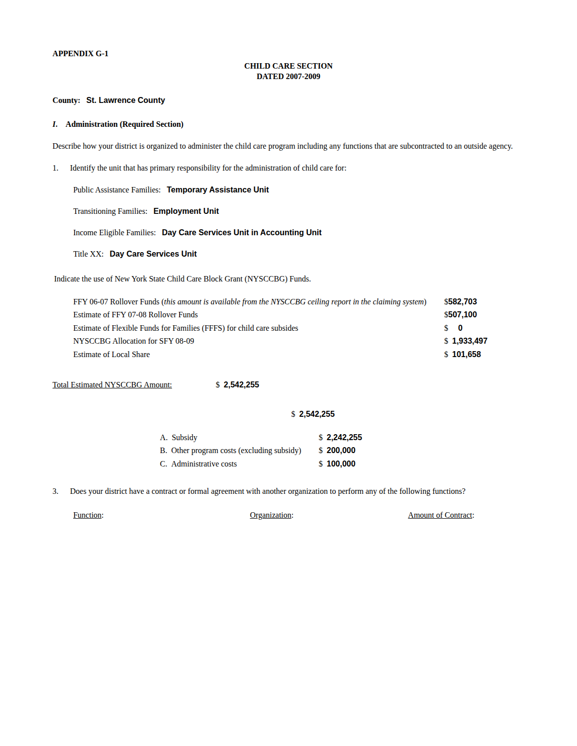APPENDIX G-1
CHILD CARE SECTION
DATED 2007-2009
County: St. Lawrence County
I. Administration (Required Section)
Describe how your district is organized to administer the child care program including any functions that are subcontracted to an outside agency.
1.
Identify the unit that has primary responsibility for the administration of child care for:
Public Assistance Families: Temporary Assistance Unit
Transitioning Families: Employment Unit
Income Eligible Families: Day Care Services Unit in Accounting Unit
Title XX: Day Care Services Unit
Indicate the use of New York State Child Care Block Grant (NYSCCBG) Funds.
| FFY 06-07 Rollover Funds ( this amount is available from the NYSCCBG ceiling report in the claiming system ) | $ 582,703 |
| Estimate of FFY 07-08 Rollover Funds | $ 507,100 |
| Estimate of Flexible Funds for Families (FFFS) for child care subsides | $ 0 |
| NYSCCBG Allocation for SFY 08-09 | $ 1,933,497 |
| Estimate of Local Share | $ 101,658 |
Total Estimated NYSCCBG Amount: $ 2,542,255
$ 2,542,255
| A. Subsidy | $ 2,242,255 |
| B. Other program costs (excluding subsidy) | $ 200,000 |
| C. Administrative costs | $ 100,000 |
3.
Does your district have a contract or formal agreement with another organization to perform any of the following functions?
| Function : | Organization : | Amount of Contract : |